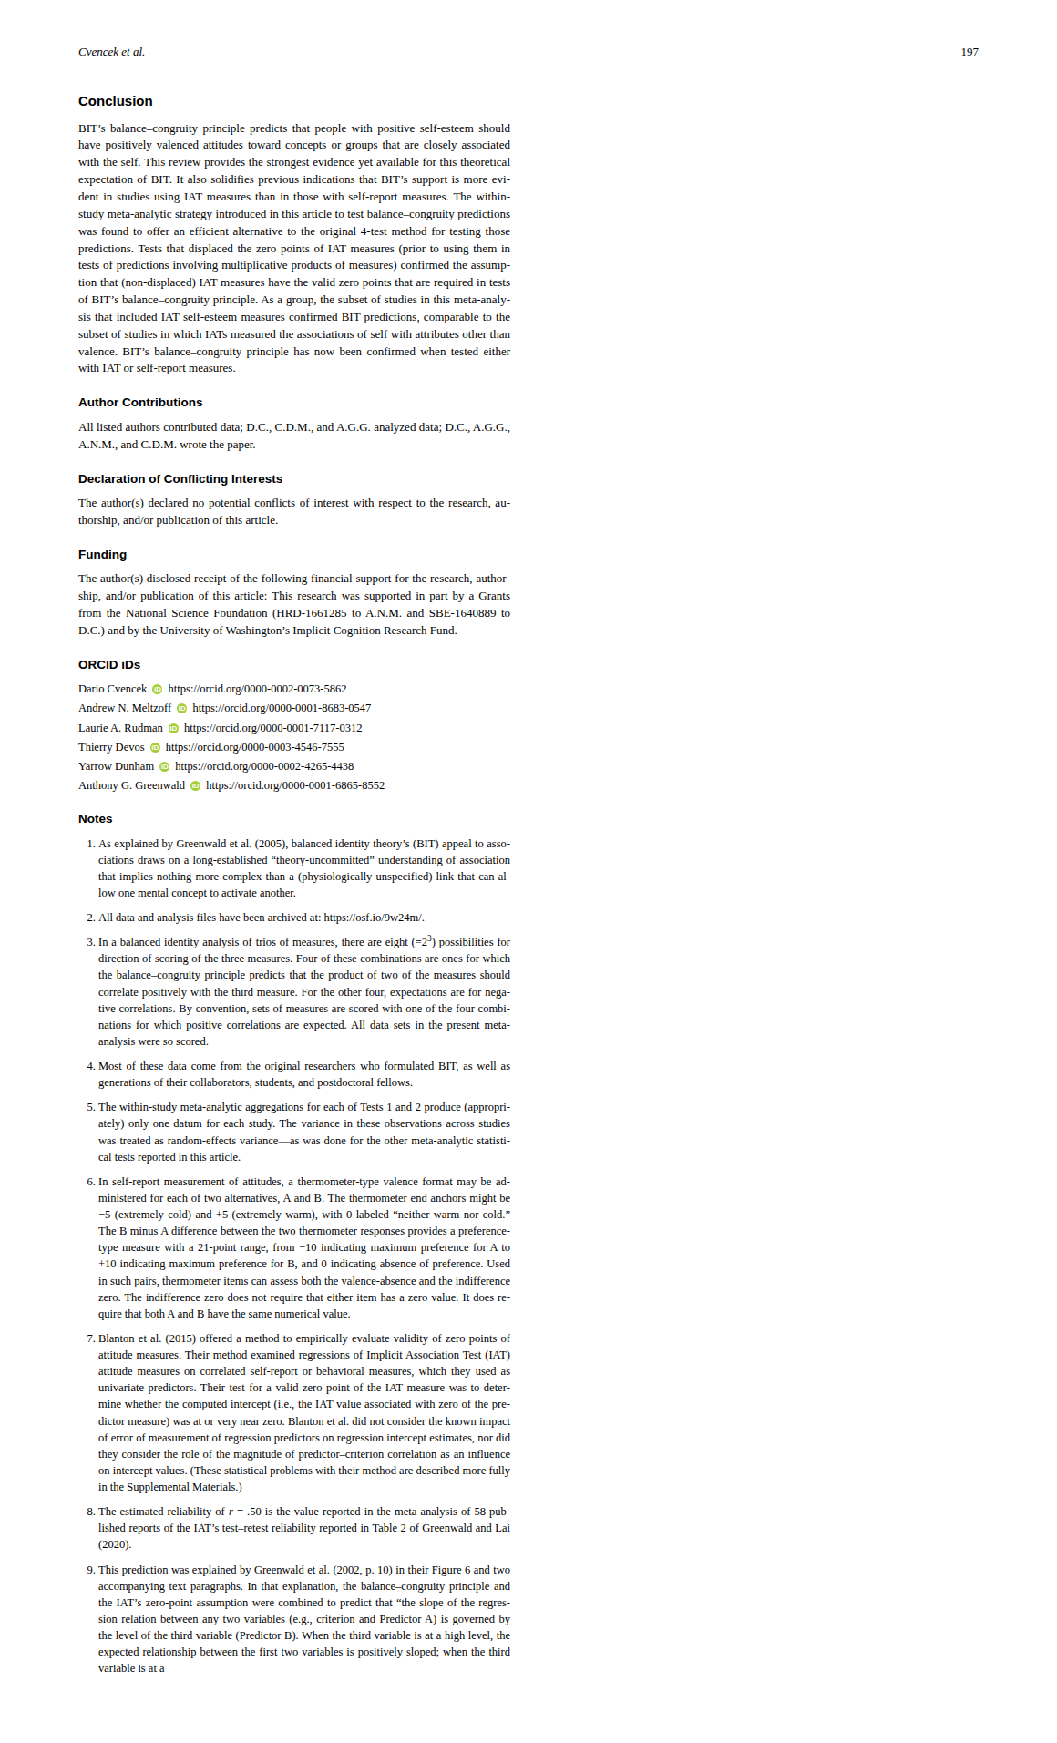Cvencek et al. 197
Conclusion
BIT’s balance–congruity principle predicts that people with positive self-esteem should have positively valenced attitudes toward concepts or groups that are closely associated with the self. This review provides the strongest evidence yet available for this theoretical expectation of BIT. It also solidifies previous indications that BIT’s support is more evident in studies using IAT measures than in those with self-report measures. The within-study meta-analytic strategy introduced in this article to test balance–congruity predictions was found to offer an efficient alternative to the original 4-test method for testing those predictions. Tests that displaced the zero points of IAT measures (prior to using them in tests of predictions involving multiplicative products of measures) confirmed the assumption that (non-displaced) IAT measures have the valid zero points that are required in tests of BIT’s balance–congruity principle. As a group, the subset of studies in this meta-analysis that included IAT self-esteem measures confirmed BIT predictions, comparable to the subset of studies in which IATs measured the associations of self with attributes other than valence. BIT’s balance–congruity principle has now been confirmed when tested either with IAT or self-report measures.
Author Contributions
All listed authors contributed data; D.C., C.D.M., and A.G.G. analyzed data; D.C., A.G.G., A.N.M., and C.D.M. wrote the paper.
Declaration of Conflicting Interests
The author(s) declared no potential conflicts of interest with respect to the research, authorship, and/or publication of this article.
Funding
The author(s) disclosed receipt of the following financial support for the research, authorship, and/or publication of this article: This research was supported in part by a Grants from the National Science Foundation (HRD-1661285 to A.N.M. and SBE-1640889 to D.C.) and by the University of Washington’s Implicit Cognition Research Fund.
ORCID iDs
Dario Cvencek iD https://orcid.org/0000-0002-0073-5862
Andrew N. Meltzoff iD https://orcid.org/0000-0001-8683-0547
Laurie A. Rudman iD https://orcid.org/0000-0001-7117-0312
Thierry Devos iD https://orcid.org/0000-0003-4546-7555
Yarrow Dunham iD https://orcid.org/0000-0002-4265-4438
Anthony G. Greenwald iD https://orcid.org/0000-0001-6865-8552
Notes
As explained by Greenwald et al. (2005), balanced identity theory’s (BIT) appeal to associations draws on a long-established “theory-uncommitted” understanding of association that implies nothing more complex than a (physiologically unspecified) link that can allow one mental concept to activate another.
All data and analysis files have been archived at: https://osf.io/9w24m/.
In a balanced identity analysis of trios of measures, there are eight (=23) possibilities for direction of scoring of the three measures. Four of these combinations are ones for which the balance–congruity principle predicts that the product of two of the measures should correlate positively with the third measure. For the other four, expectations are for negative correlations. By convention, sets of measures are scored with one of the four combinations for which positive correlations are expected. All data sets in the present meta-analysis were so scored.
Most of these data come from the original researchers who formulated BIT, as well as generations of their collaborators, students, and postdoctoral fellows.
The within-study meta-analytic aggregations for each of Tests 1 and 2 produce (appropriately) only one datum for each study. The variance in these observations across studies was treated as random-effects variance—as was done for the other meta-analytic statistical tests reported in this article.
In self-report measurement of attitudes, a thermometer-type valence format may be administered for each of two alternatives, A and B. The thermometer end anchors might be −5 (extremely cold) and +5 (extremely warm), with 0 labeled “neither warm nor cold.” The B minus A difference between the two thermometer responses provides a preference-type measure with a 21-point range, from −10 indicating maximum preference for A to +10 indicating maximum preference for B, and 0 indicating absence of preference. Used in such pairs, thermometer items can assess both the valence-absence and the indifference zero. The indifference zero does not require that either item has a zero value. It does require that both A and B have the same numerical value.
Blanton et al. (2015) offered a method to empirically evaluate validity of zero points of attitude measures. Their method examined regressions of Implicit Association Test (IAT) attitude measures on correlated self-report or behavioral measures, which they used as univariate predictors. Their test for a valid zero point of the IAT measure was to determine whether the computed intercept (i.e., the IAT value associated with zero of the predictor measure) was at or very near zero. Blanton et al. did not consider the known impact of error of measurement of regression predictors on regression intercept estimates, nor did they consider the role of the magnitude of predictor–criterion correlation as an influence on intercept values. (These statistical problems with their method are described more fully in the Supplemental Materials.)
The estimated reliability of r = .50 is the value reported in the meta-analysis of 58 published reports of the IAT’s test–retest reliability reported in Table 2 of Greenwald and Lai (2020).
This prediction was explained by Greenwald et al. (2002, p. 10) in their Figure 6 and two accompanying text paragraphs. In that explanation, the balance–congruity principle and the IAT’s zero-point assumption were combined to predict that “the slope of the regression relation between any two variables (e.g., criterion and Predictor A) is governed by the level of the third variable (Predictor B). When the third variable is at a high level, the expected relationship between the first two variables is positively sloped; when the third variable is at a